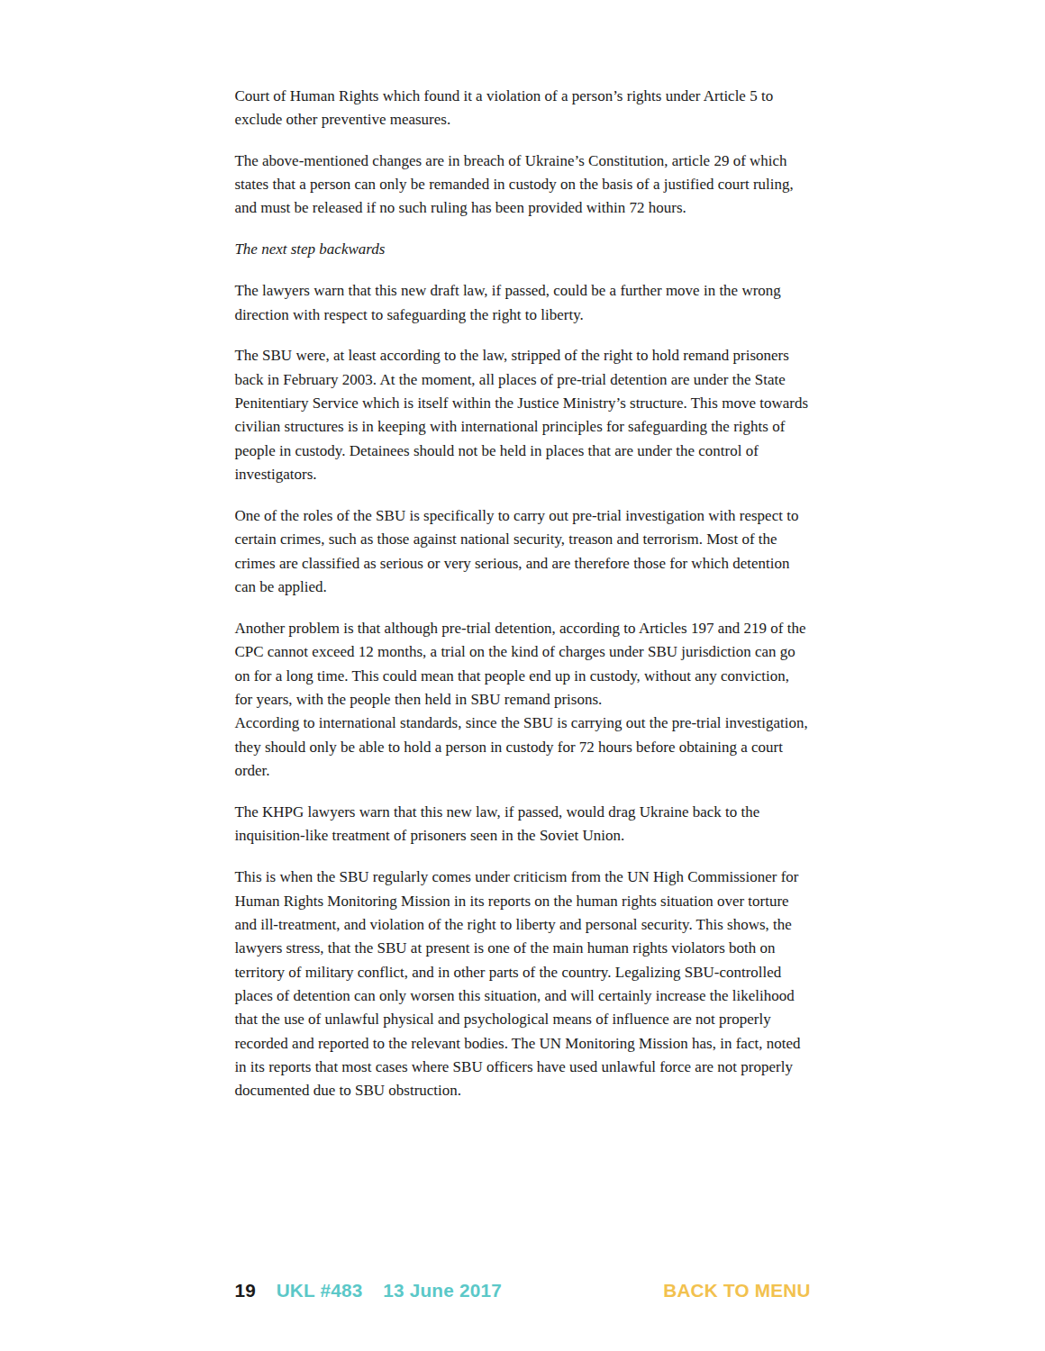Court of Human Rights which found it a violation of a person’s rights under Article 5 to exclude other preventive measures.
The above-mentioned changes are in breach of Ukraine’s Constitution, article 29 of which states that a person can only be remanded in custody on the basis of a justified court ruling, and must be released if no such ruling has been provided within 72 hours.
The next step backwards
The lawyers warn that this new draft law, if passed, could be a further move in the wrong direction with respect to safeguarding the right to liberty.
The SBU were, at least according to the law, stripped of the right to hold remand prisoners back in February 2003. At the moment, all places of pre-trial detention are under the State Penitentiary Service which is itself within the Justice Ministry’s structure. This move towards civilian structures is in keeping with international principles for safeguarding the rights of people in custody. Detainees should not be held in places that are under the control of investigators.
One of the roles of the SBU is specifically to carry out pre-trial investigation with respect to certain crimes, such as those against national security, treason and terrorism. Most of the crimes are classified as serious or very serious, and are therefore those for which detention can be applied.
Another problem is that although pre-trial detention, according to Articles 197 and 219 of the CPC cannot exceed 12 months, a trial on the kind of charges under SBU jurisdiction can go on for a long time. This could mean that people end up in custody, without any conviction, for years, with the people then held in SBU remand prisons.
According to international standards, since the SBU is carrying out the pre-trial investigation, they should only be able to hold a person in custody for 72 hours before obtaining a court order.
The KHPG lawyers warn that this new law, if passed, would drag Ukraine back to the inquisition-like treatment of prisoners seen in the Soviet Union.
This is when the SBU regularly comes under criticism from the UN High Commissioner for Human Rights Monitoring Mission in its reports on the human rights situation over torture and ill-treatment, and violation of the right to liberty and personal security. This shows, the lawyers stress, that the SBU at present is one of the main human rights violators both on territory of military conflict, and in other parts of the country. Legalizing SBU-controlled places of detention can only worsen this situation, and will certainly increase the likelihood that the use of unlawful physical and psychological means of influence are not properly recorded and reported to the relevant bodies. The UN Monitoring Mission has, in fact, noted in its reports that most cases where SBU officers have used unlawful force are not properly documented due to SBU obstruction.
19 UKL #483 13 June 2017 BACK TO MENU